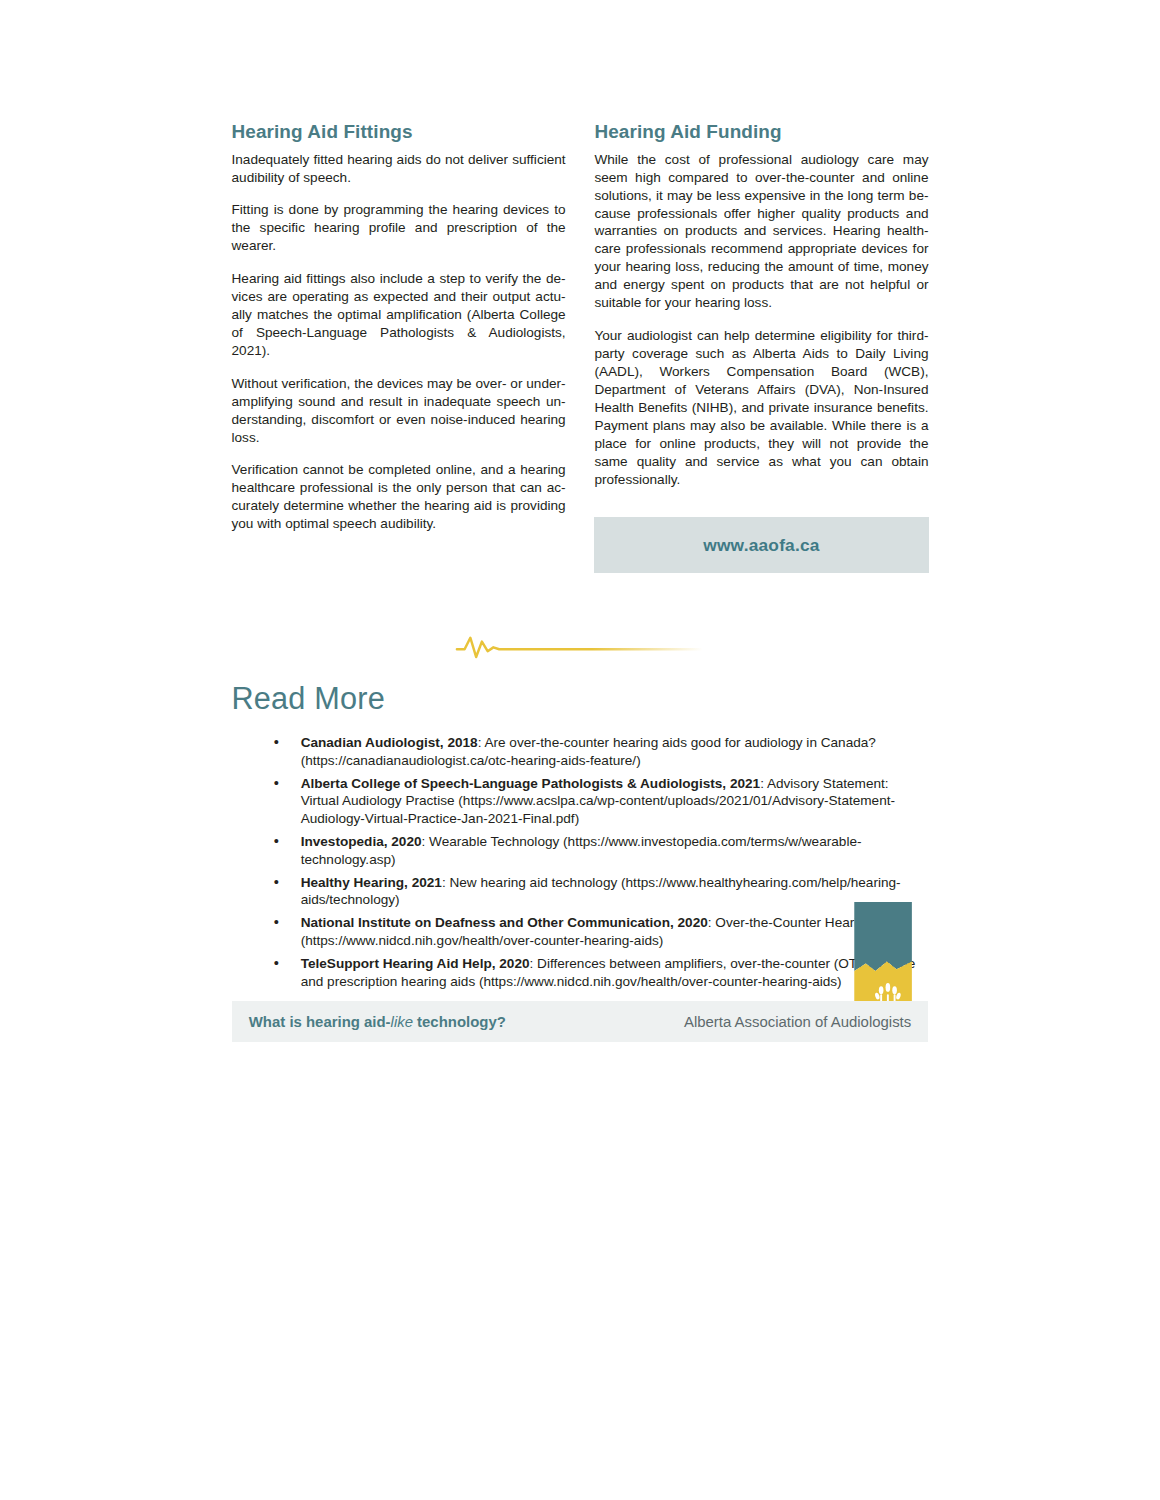Hearing Aid Fittings
Inadequately fitted hearing aids do not deliver sufficient audibility of speech.
Fitting is done by programming the hearing devices to the specific hearing profile and prescription of the wearer.
Hearing aid fittings also include a step to verify the devices are operating as expected and their output actually matches the optimal amplification (Alberta College of Speech-Language Pathologists & Audiologists, 2021).
Without verification, the devices may be over- or under-amplifying sound and result in inadequate speech understanding, discomfort or even noise-induced hearing loss.
Verification cannot be completed online, and a hearing healthcare professional is the only person that can accurately determine whether the hearing aid is providing you with optimal speech audibility.
Hearing Aid Funding
While the cost of professional audiology care may seem high compared to over-the-counter and online solutions, it may be less expensive in the long term because professionals offer higher quality products and warranties on products and services. Hearing healthcare professionals recommend appropriate devices for your hearing loss, reducing the amount of time, money and energy spent on products that are not helpful or suitable for your hearing loss.
Your audiologist can help determine eligibility for third-party coverage such as Alberta Aids to Daily Living (AADL), Workers Compensation Board (WCB), Department of Veterans Affairs (DVA), Non-Insured Health Benefits (NIHB), and private insurance benefits. Payment plans may also be available. While there is a place for online products, they will not provide the same quality and service as what you can obtain professionally.
www.aaofa.ca
Read More
Canadian Audiologist, 2018: Are over-the-counter hearing aids good for audiology in Canada? (https://canadianaudiologist.ca/otc-hearing-aids-feature/)
Alberta College of Speech-Language Pathologists & Audiologists, 2021: Advisory Statement: Virtual Audiology Practise (https://www.acslpa.ca/wp-content/uploads/2021/01/Advisory-Statement-Audiology-Virtual-Practice-Jan-2021-Final.pdf)
Investopedia, 2020: Wearable Technology (https://www.investopedia.com/terms/w/wearable-technology.asp)
Healthy Hearing, 2021: New hearing aid technology (https://www.healthyhearing.com/help/hearing-aids/technology)
National Institute on Deafness and Other Communication, 2020: Over-the-Counter Hearing Aids (https://www.nidcd.nih.gov/health/over-counter-hearing-aids)
TeleSupport Hearing Aid Help, 2020: Differences between amplifiers, over-the-counter (OTC), online and prescription hearing aids (https://www.nidcd.nih.gov/health/over-counter-hearing-aids)
What is hearing aid-like technology?
Alberta Association of Audiologists